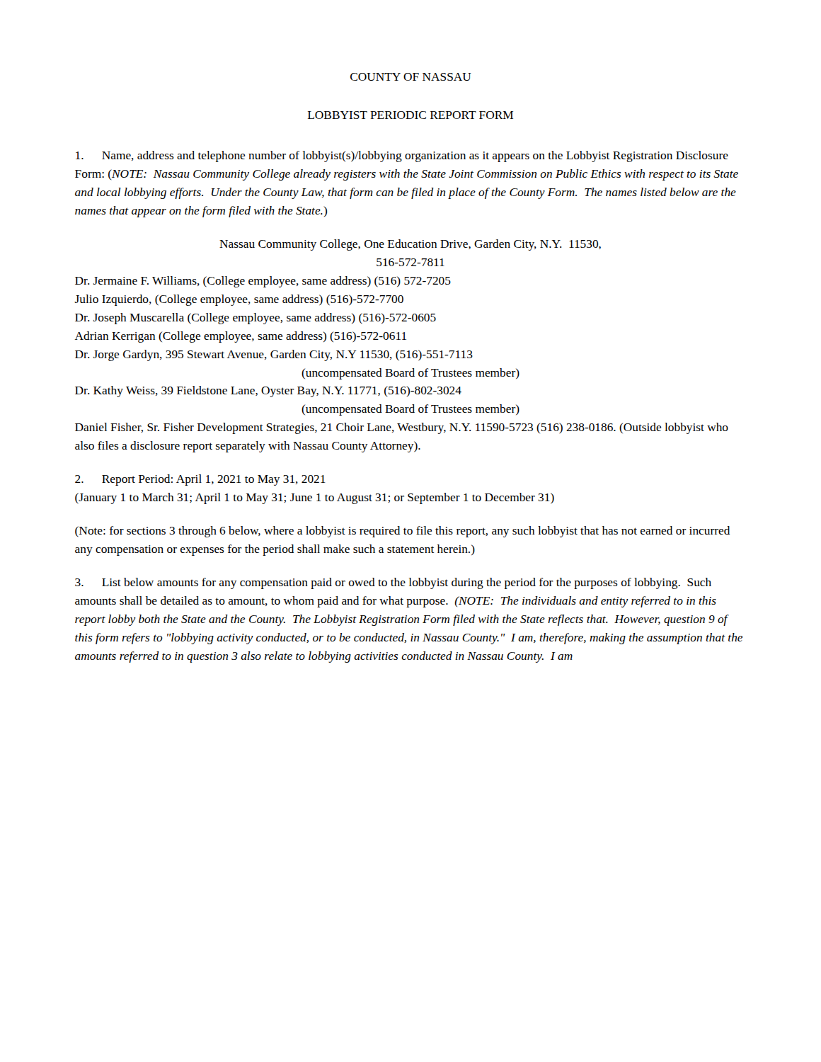COUNTY OF NASSAU
LOBBYIST PERIODIC REPORT FORM
1. Name, address and telephone number of lobbyist(s)/lobbying organization as it appears on the Lobbyist Registration Disclosure Form: (NOTE: Nassau Community College already registers with the State Joint Commission on Public Ethics with respect to its State and local lobbying efforts. Under the County Law, that form can be filed in place of the County Form. The names listed below are the names that appear on the form filed with the State.)
Nassau Community College, One Education Drive, Garden City, N.Y. 11530,
516-572-7811
Dr. Jermaine F. Williams, (College employee, same address) (516) 572-7205
Julio Izquierdo, (College employee, same address) (516)-572-7700
Dr. Joseph Muscarella (College employee, same address) (516)-572-0605
Adrian Kerrigan (College employee, same address) (516)-572-0611
Dr. Jorge Gardyn, 395 Stewart Avenue, Garden City, N.Y 11530, (516)-551-7113
(uncompensated Board of Trustees member)
Dr. Kathy Weiss, 39 Fieldstone Lane, Oyster Bay, N.Y. 11771, (516)-802-3024
(uncompensated Board of Trustees member)
Daniel Fisher, Sr. Fisher Development Strategies, 21 Choir Lane, Westbury, N.Y. 11590-5723 (516) 238-0186. (Outside lobbyist who also files a disclosure report separately with Nassau County Attorney).
2. Report Period: April 1, 2021 to May 31, 2021
(January 1 to March 31; April 1 to May 31; June 1 to August 31; or September 1 to December 31)
(Note: for sections 3 through 6 below, where a lobbyist is required to file this report, any such lobbyist that has not earned or incurred any compensation or expenses for the period shall make such a statement herein.)
3. List below amounts for any compensation paid or owed to the lobbyist during the period for the purposes of lobbying. Such amounts shall be detailed as to amount, to whom paid and for what purpose. (NOTE: The individuals and entity referred to in this report lobby both the State and the County. The Lobbyist Registration Form filed with the State reflects that. However, question 9 of this form refers to "lobbying activity conducted, or to be conducted, in Nassau County." I am, therefore, making the assumption that the amounts referred to in question 3 also relate to lobbying activities conducted in Nassau County. I am